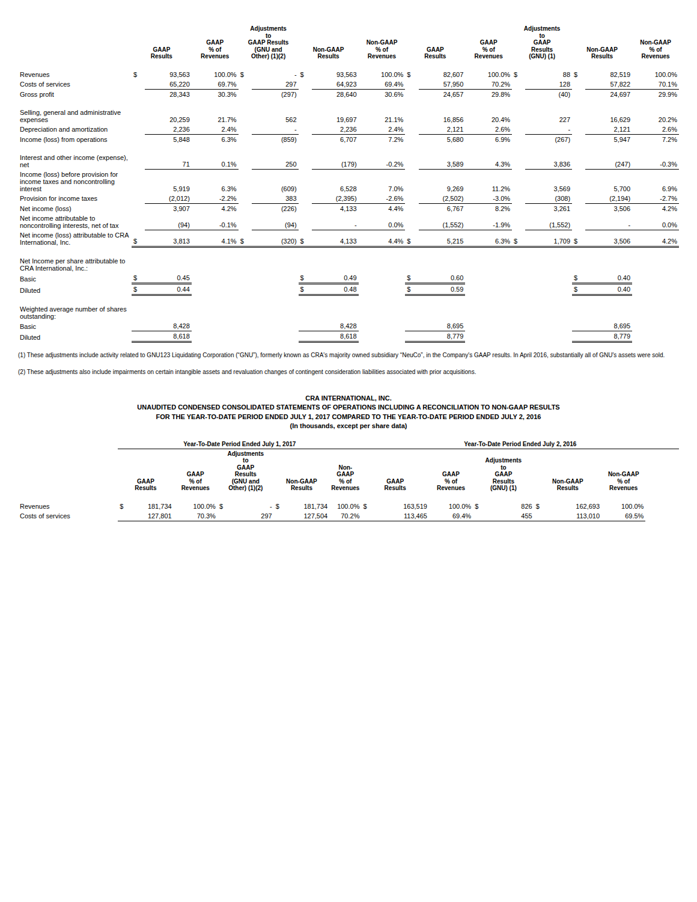| | GAAP Results | GAAP % of Revenues | Adjustments to GAAP Results (GNU and Other) (1)(2) | Non-GAAP Results | Non-GAAP % of Revenues | GAAP Results | GAAP % of Revenues | Adjustments to GAAP Results (GNU) (1) | Non-GAAP Results | Non-GAAP % of Revenues |
| --- | --- | --- | --- | --- | --- | --- | --- | --- | --- | --- |
| Revenues | $ | 93,563 | 100.0% | $ | - | $ | 93,563 | 100.0% | $ | 82,607 | 100.0% | $ | 88 | $ | 82,519 | 100.0% |
| Costs of services | | 65,220 | 69.7% | | 297 | | 64,923 | 69.4% | | 57,950 | 70.2% | | 128 | | 57,822 | 70.1% |
| Gross profit | | 28,343 | 30.3% | | (297) | | 28,640 | 30.6% | | 24,657 | 29.8% | | (40) | | 24,697 | 29.9% |
| Selling, general and administrative expenses | | 20,259 | 21.7% | | 562 | | 19,697 | 21.1% | | 16,856 | 20.4% | | 227 | | 16,629 | 20.2% |
| Depreciation and amortization | | 2,236 | 2.4% | | - | | 2,236 | 2.4% | | 2,121 | 2.6% | | - | | 2,121 | 2.6% |
| Income (loss) from operations | | 5,848 | 6.3% | | (859) | | 6,707 | 7.2% | | 5,680 | 6.9% | | (267) | | 5,947 | 7.2% |
| Interest and other income (expense), net | | 71 | 0.1% | | 250 | | (179) | -0.2% | | 3,589 | 4.3% | | 3,836 | | (247) | -0.3% |
| Income (loss) before provision for income taxes and noncontrolling interest | | 5,919 | 6.3% | | (609) | | 6,528 | 7.0% | | 9,269 | 11.2% | | 3,569 | | 5,700 | 6.9% |
| Provision for income taxes | | (2,012) | -2.2% | | 383 | | (2,395) | -2.6% | | (2,502) | -3.0% | | (308) | | (2,194) | -2.7% |
| Net income (loss) | | 3,907 | 4.2% | | (226) | | 4,133 | 4.4% | | 6,767 | 8.2% | | 3,261 | | 3,506 | 4.2% |
| Net income attributable to noncontrolling interests, net of tax | | (94) | -0.1% | | (94) | | - | 0.0% | | (1,552) | -1.9% | | (1,552) | | - | 0.0% |
| Net income (loss) attributable to CRA International, Inc. | $ | 3,813 | 4.1% | $ | (320) | $ | 4,133 | 4.4% | $ | 5,215 | 6.3% | $ | 1,709 | $ | 3,506 | 4.2% |
| Net Income per share attributable to CRA International, Inc.: | |
| Basic | $ | 0.45 | | | | $ | 0.49 | | $ | 0.60 | | | | $ | 0.40 | |
| Diluted | $ | 0.44 | | | | $ | 0.48 | | $ | 0.59 | | | | $ | 0.40 | |
| Weighted average number of shares outstanding: | |
| Basic | | 8,428 | | | | | 8,428 | | | 8,695 | | | | | 8,695 | |
| Diluted | | 8,618 | | | | | 8,618 | | | 8,779 | | | | | 8,779 | |
(1) These adjustments include activity related to GNU123 Liquidating Corporation (“GNU”), formerly known as CRA's majority owned subsidiary “NeuCo”, in the Company's GAAP results. In April 2016, substantially all of GNU's assets were sold.
(2) These adjustments also include impairments on certain intangible assets and revaluation changes of contingent consideration liabilities associated with prior acquisitions.
CRA INTERNATIONAL, INC.
UNAUDITED CONDENSED CONSOLIDATED STATEMENTS OF OPERATIONS INCLUDING A RECONCILIATION TO NON-GAAP RESULTS
FOR THE YEAR-TO-DATE PERIOD ENDED JULY 1, 2017 COMPARED TO THE YEAR-TO-DATE PERIOD ENDED JULY 2, 2016
(In thousands, except per share data)
| | Year-To-Date Period Ended July 1, 2017 | Year-To-Date Period Ended July 2, 2016 |
| --- | --- | --- |
| | GAAP Results | GAAP % of Revenues | Adjustments to GAAP Results (GNU and Other) (1)(2) | Non-GAAP Results | Non-GAAP % of Revenues | GAAP Results | GAAP % of Revenues | Adjustments to GAAP Results (GNU) (1) | Non-GAAP Results | Non-GAAP % of Revenues |
| Revenues | $ | 181,734 | 100.0% | $ | - | $ | 181,734 | 100.0% | $ | 163,519 | 100.0% | $ | 826 | $ | 162,693 | 100.0% |
| Costs of services | | 127,801 | 70.3% | | 297 | | 127,504 | 70.2% | | 113,465 | 69.4% | | 455 | | 113,010 | 69.5% |